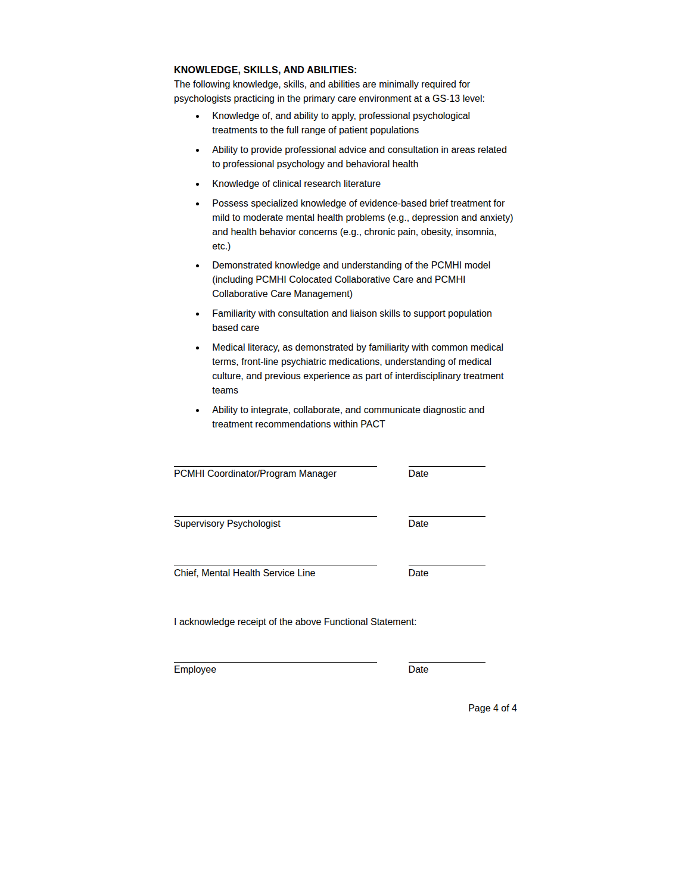Knowledge, Skills, and Abilities:
The following knowledge, skills, and abilities are minimally required for psychologists practicing in the primary care environment at a GS-13 level:
Knowledge of, and ability to apply, professional psychological treatments to the full range of patient populations
Ability to provide professional advice and consultation in areas related to professional psychology and behavioral health
Knowledge of clinical research literature
Possess specialized knowledge of evidence-based brief treatment for mild to moderate mental health problems (e.g., depression and anxiety) and health behavior concerns (e.g., chronic pain, obesity, insomnia, etc.)
Demonstrated knowledge and understanding of the PCMHI model (including PCMHI Colocated Collaborative Care and PCMHI Collaborative Care Management)
Familiarity with consultation and liaison skills to support population based care
Medical literacy, as demonstrated by familiarity with common medical terms, front-line psychiatric medications, understanding of medical culture, and previous experience as part of interdisciplinary treatment teams
Ability to integrate, collaborate, and communicate diagnostic and treatment recommendations within PACT
PCMHI Coordinator/Program Manager
Date
Supervisory Psychologist
Date
Chief, Mental Health Service Line
Date
I acknowledge receipt of the above Functional Statement:
Employee
Date
Page 4 of 4